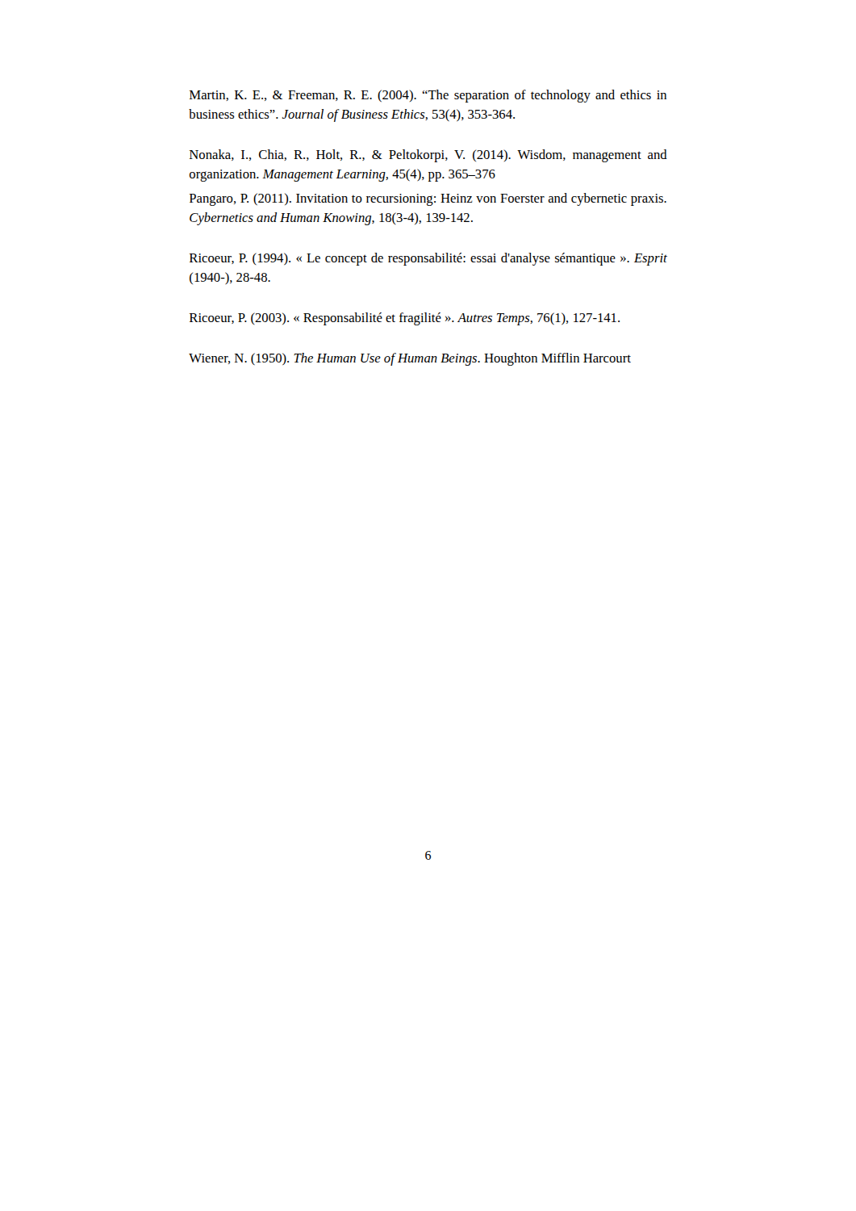Martin, K. E., & Freeman, R. E. (2004). “The separation of technology and ethics in business ethics”. Journal of Business Ethics, 53(4), 353-364.
Nonaka, I., Chia, R., Holt, R., & Peltokorpi, V. (2014). Wisdom, management and organization. Management Learning, 45(4), pp. 365–376
Pangaro, P. (2011). Invitation to recursioning: Heinz von Foerster and cybernetic praxis. Cybernetics and Human Knowing, 18(3-4), 139-142.
Ricoeur, P. (1994). « Le concept de responsabilité: essai d'analyse sémantique ». Esprit (1940-), 28-48.
Ricoeur, P. (2003). « Responsabilité et fragilité ». Autres Temps, 76(1), 127-141.
Wiener, N. (1950). The Human Use of Human Beings. Houghton Mifflin Harcourt
6